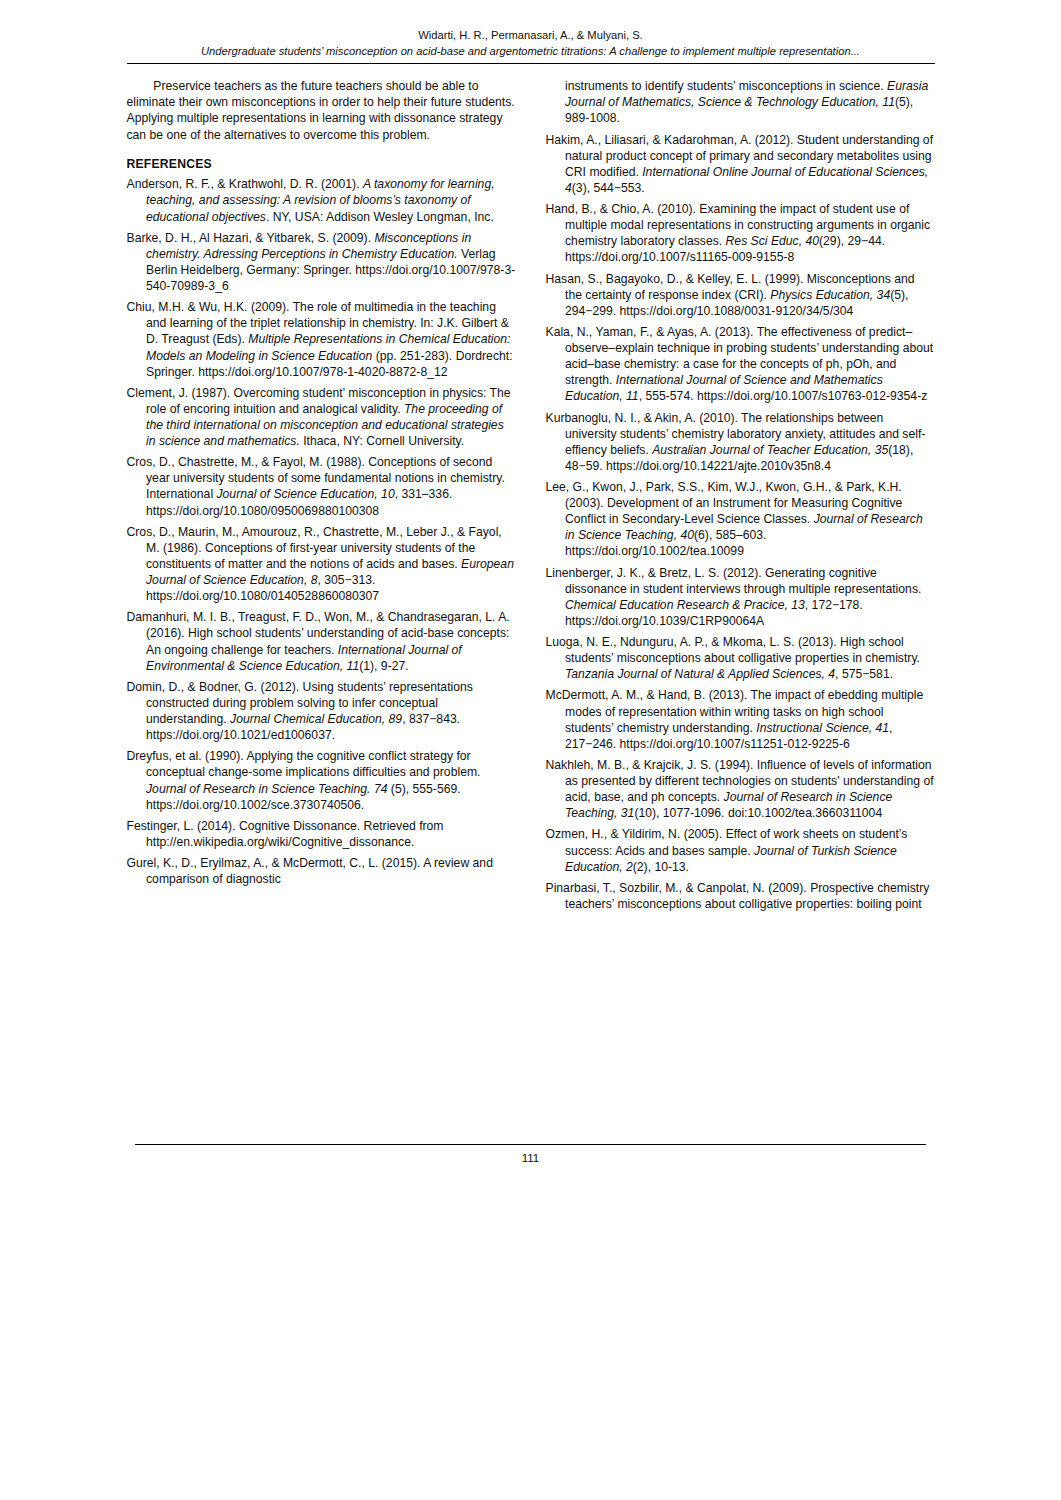Widarti, H. R., Permanasari, A., & Mulyani, S.
Undergraduate students’ misconception on acid-base and argentometric titrations: A challenge to implement multiple representation...
Preservice teachers as the future teachers should be able to eliminate their own misconceptions in order to help their future students. Applying multiple representations in learning with dissonance strategy can be one of the alternatives to overcome this problem.
REFERENCES
Anderson, R. F., & Krathwohl, D. R. (2001). A taxonomy for learning, teaching, and assessing: A revision of blooms’s taxonomy of educational objectives. NY, USA: Addison Wesley Longman, Inc.
Barke, D. H., Al Hazari, & Yitbarek, S. (2009). Misconceptions in chemistry. Adressing Perceptions in Chemistry Education. Verlag Berlin Heidelberg, Germany: Springer. https://doi.org/10.1007/978-3-540-70989-3_6
Chiu, M.H. & Wu, H.K. (2009). The role of multimedia in the teaching and learning of the triplet relationship in chemistry. In: J.K. Gilbert & D. Treagust (Eds). Multiple Representations in Chemical Education: Models an Modeling in Science Education (pp. 251-283). Dordrecht: Springer. https://doi.org/10.1007/978-1-4020-8872-8_12
Clement, J. (1987). Overcoming student’ misconception in physics: The role of encoring intuition and analogical validity. The proceeding of the third international on misconception and educational strategies in science and mathematics. Ithaca, NY: Cornell University.
Cros, D., Chastrette, M., & Fayol, M. (1988). Conceptions of second year university students of some fundamental notions in chemistry. International Journal of Science Education, 10, 331–336. https://doi.org/10.1080/0950069880100308
Cros, D., Maurin, M., Amourouz, R., Chastrette, M., Leber J., & Fayol, M. (1986). Conceptions of first-year university students of the constituents of matter and the notions of acids and bases. European Journal of Science Education, 8, 305−313. https://doi.org/10.1080/0140528860080307
Damanhuri, M. I. B., Treagust, F. D., Won, M., & Chandrasegaran, L. A. (2016). High school students’ understanding of acid-base concepts: An ongoing challenge for teachers. International Journal of Environmental & Science Education, 11(1), 9-27.
Domin, D., & Bodner, G. (2012). Using students’ representations constructed during problem solving to infer conceptual understanding. Journal Chemical Education, 89, 837−843. https://doi.org/10.1021/ed1006037.
Dreyfus, et al. (1990). Applying the cognitive conflict strategy for conceptual change-some implications difficulties and problem. Journal of Research in Science Teaching. 74 (5), 555-569. https://doi.org/10.1002/sce.3730740506.
Festinger, L. (2014). Cognitive Dissonance. Retrieved from http://en.wikipedia.org/wiki/Cognitive_dissonance.
Gurel, K., D., Eryilmaz, A., & McDermott, C., L. (2015). A review and comparison of diagnostic
instruments to identify students’ misconceptions in science. Eurasia Journal of Mathematics, Science & Technology Education, 11(5), 989-1008.
Hakim, A., Liliasari, & Kadarohman, A. (2012). Student understanding of natural product concept of primary and secondary metabolites using CRI modified. International Online Journal of Educational Sciences, 4(3), 544−553.
Hand, B., & Chio, A. (2010). Examining the impact of student use of multiple modal representations in constructing arguments in organic chemistry laboratory classes. Res Sci Educ, 40(29), 29−44. https://doi.org/10.1007/s11165-009-9155-8
Hasan, S., Bagayoko, D., & Kelley, E. L. (1999). Misconceptions and the certainty of response index (CRI). Physics Education, 34(5), 294−299. https://doi.org/10.1088/0031-9120/34/5/304
Kala, N., Yaman, F., & Ayas, A. (2013). The effectiveness of predict–observe–explain technique in probing students’ understanding about acid–base chemistry: a case for the concepts of ph, pOh, and strength. International Journal of Science and Mathematics Education, 11, 555-574. https://doi.org/10.1007/s10763-012-9354-z
Kurbanoglu, N. I., & Akin, A. (2010). The relationships between university students’ chemistry laboratory anxiety, attitudes and self-effiency beliefs. Australian Journal of Teacher Education, 35(18), 48−59. https://doi.org/10.14221/ajte.2010v35n8.4
Lee, G., Kwon, J., Park, S.S., Kim, W.J., Kwon, G.H., & Park, K.H. (2003). Development of an Instrument for Measuring Cognitive Conflict in Secondary-Level Science Classes. Journal of Research in Science Teaching, 40(6), 585–603. https://doi.org/10.1002/tea.10099
Linenberger, J. K., & Bretz, L. S. (2012). Generating cognitive dissonance in student interviews through multiple representations. Chemical Education Research & Pracice, 13, 172−178. https://doi.org/10.1039/C1RP90064A
Luoga, N. E., Ndunguru, A. P., & Mkoma, L. S. (2013). High school students’ misconceptions about colligative properties in chemistry. Tanzania Journal of Natural & Applied Sciences, 4, 575−581.
McDermott, A. M., & Hand, B. (2013). The impact of ebedding multiple modes of representation within writing tasks on high school students’ chemistry understanding. Instructional Science, 41, 217−246. https://doi.org/10.1007/s11251-012-9225-6
Nakhleh, M. B., & Krajcik, J. S. (1994). Influence of levels of information as presented by different technologies on students' understanding of acid, base, and ph concepts. Journal of Research in Science Teaching, 31(10), 1077-1096. doi:10.1002/tea.3660311004
Ozmen, H., & Yildirim, N. (2005). Effect of work sheets on student’s success: Acids and bases sample. Journal of Turkish Science Education, 2(2), 10-13.
Pinarbasi, T., Sozbilir, M., & Canpolat, N. (2009). Prospective chemistry teachers’ misconceptions about colligative properties: boiling point
111